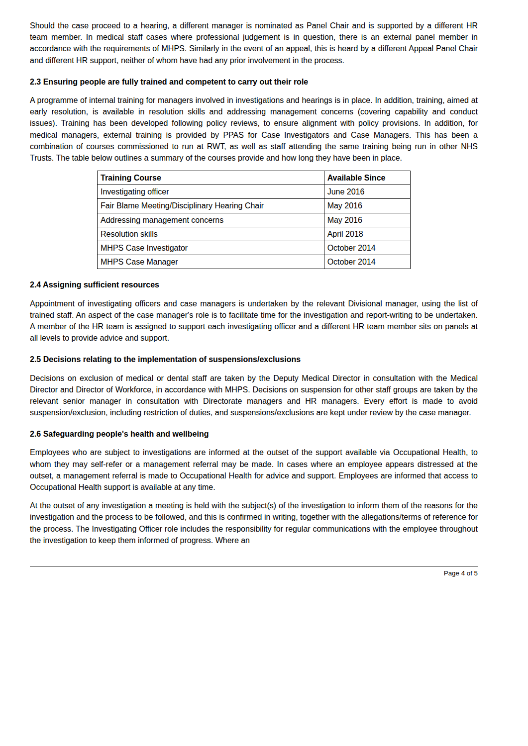Should the case proceed to a hearing, a different manager is nominated as Panel Chair and is supported by a different HR team member. In medical staff cases where professional judgement is in question, there is an external panel member in accordance with the requirements of MHPS. Similarly in the event of an appeal, this is heard by a different Appeal Panel Chair and different HR support, neither of whom have had any prior involvement in the process.
2.3 Ensuring people are fully trained and competent to carry out their role
A programme of internal training for managers involved in investigations and hearings is in place. In addition, training, aimed at early resolution, is available in resolution skills and addressing management concerns (covering capability and conduct issues). Training has been developed following policy reviews, to ensure alignment with policy provisions. In addition, for medical managers, external training is provided by PPAS for Case Investigators and Case Managers. This has been a combination of courses commissioned to run at RWT, as well as staff attending the same training being run in other NHS Trusts. The table below outlines a summary of the courses provide and how long they have been in place.
| Training Course | Available Since |
| --- | --- |
| Investigating officer | June 2016 |
| Fair Blame Meeting/Disciplinary Hearing Chair | May 2016 |
| Addressing management concerns | May 2016 |
| Resolution skills | April 2018 |
| MHPS Case Investigator | October 2014 |
| MHPS Case Manager | October 2014 |
2.4 Assigning sufficient resources
Appointment of investigating officers and case managers is undertaken by the relevant Divisional manager, using the list of trained staff. An aspect of the case manager's role is to facilitate time for the investigation and report-writing to be undertaken. A member of the HR team is assigned to support each investigating officer and a different HR team member sits on panels at all levels to provide advice and support.
2.5 Decisions relating to the implementation of suspensions/exclusions
Decisions on exclusion of medical or dental staff are taken by the Deputy Medical Director in consultation with the Medical Director and Director of Workforce, in accordance with MHPS. Decisions on suspension for other staff groups are taken by the relevant senior manager in consultation with Directorate managers and HR managers. Every effort is made to avoid suspension/exclusion, including restriction of duties, and suspensions/exclusions are kept under review by the case manager.
2.6 Safeguarding people's health and wellbeing
Employees who are subject to investigations are informed at the outset of the support available via Occupational Health, to whom they may self-refer or a management referral may be made. In cases where an employee appears distressed at the outset, a management referral is made to Occupational Health for advice and support. Employees are informed that access to Occupational Health support is available at any time.
At the outset of any investigation a meeting is held with the subject(s) of the investigation to inform them of the reasons for the investigation and the process to be followed, and this is confirmed in writing, together with the allegations/terms of reference for the process. The Investigating Officer role includes the responsibility for regular communications with the employee throughout the investigation to keep them informed of progress. Where an
Page 4 of 5